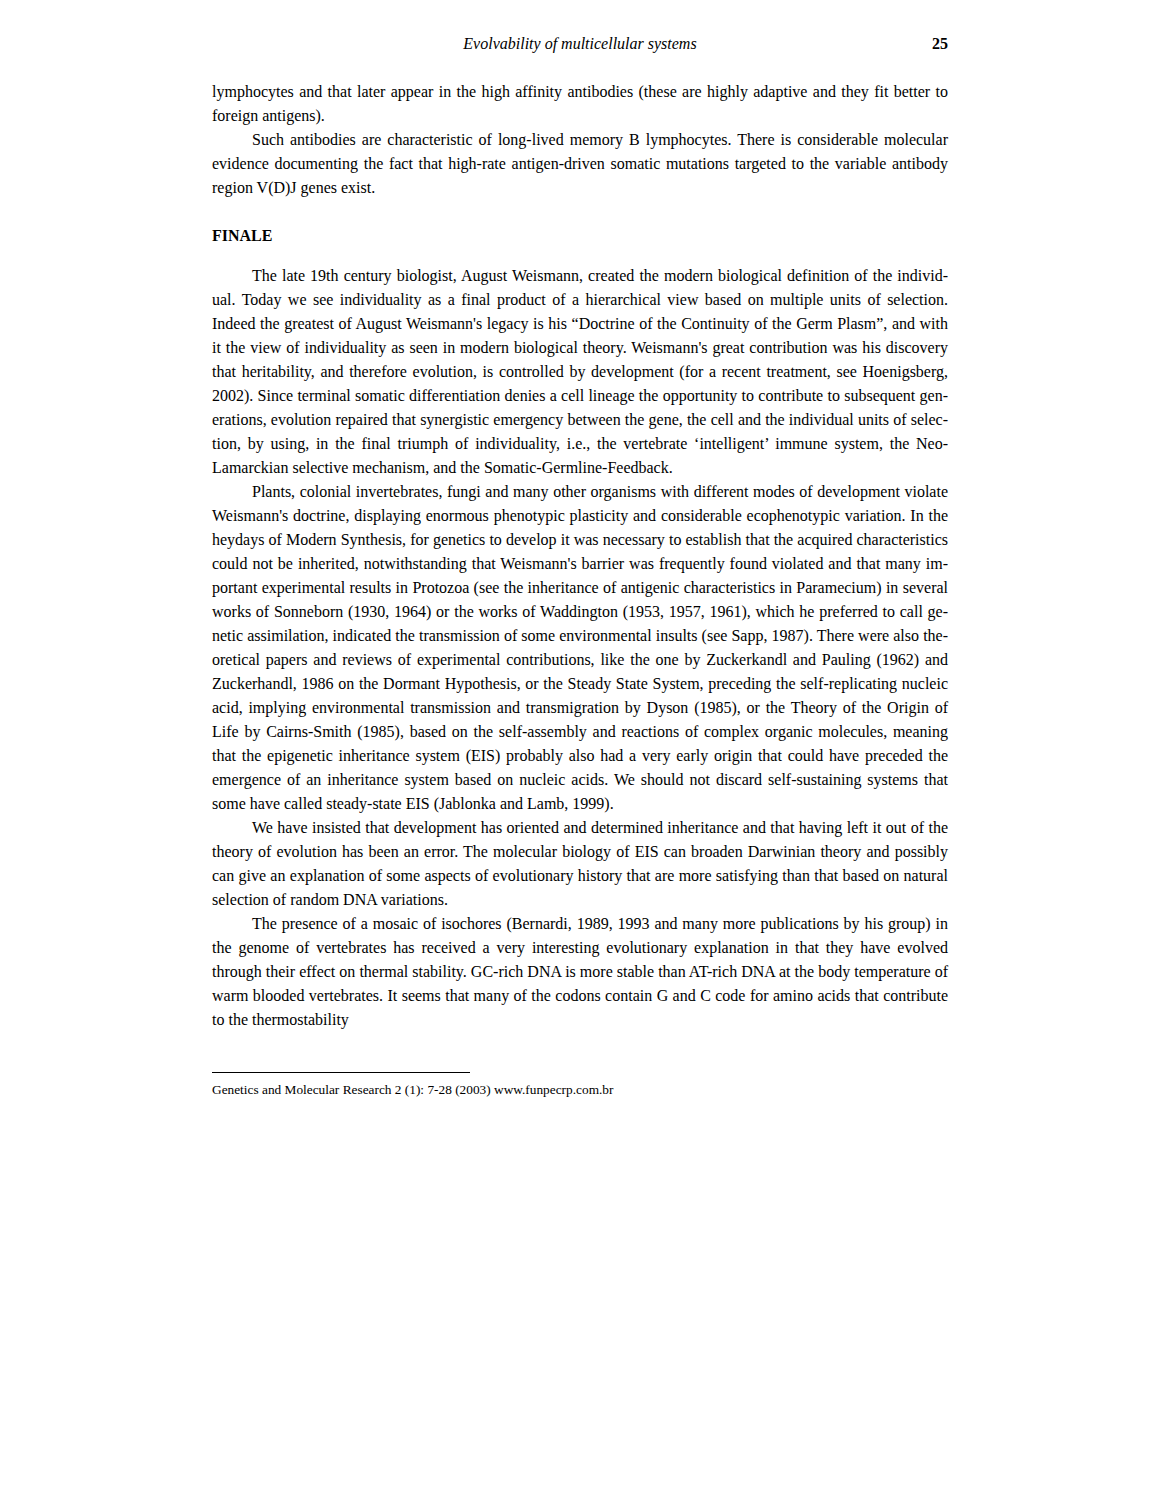Evolvability of multicellular systems 25
lymphocytes and that later appear in the high affinity antibodies (these are highly adaptive and they fit better to foreign antigens).
Such antibodies are characteristic of long-lived memory B lymphocytes. There is considerable molecular evidence documenting the fact that high-rate antigen-driven somatic mutations targeted to the variable antibody region V(D)J genes exist.
Finale
The late 19th century biologist, August Weismann, created the modern biological definition of the individual. Today we see individuality as a final product of a hierarchical view based on multiple units of selection. Indeed the greatest of August Weismann's legacy is his “Doctrine of the Continuity of the Germ Plasm”, and with it the view of individuality as seen in modern biological theory. Weismann's great contribution was his discovery that heritability, and therefore evolution, is controlled by development (for a recent treatment, see Hoenigsberg, 2002). Since terminal somatic differentiation denies a cell lineage the opportunity to contribute to subsequent generations, evolution repaired that synergistic emergency between the gene, the cell and the individual units of selection, by using, in the final triumph of individuality, i.e., the vertebrate ‘intelligent’ immune system, the Neo-Lamarckian selective mechanism, and the Somatic-Germline-Feedback.
Plants, colonial invertebrates, fungi and many other organisms with different modes of development violate Weismann's doctrine, displaying enormous phenotypic plasticity and considerable ecophenotypic variation. In the heydays of Modern Synthesis, for genetics to develop it was necessary to establish that the acquired characteristics could not be inherited, notwithstanding that Weismann's barrier was frequently found violated and that many important experimental results in Protozoa (see the inheritance of antigenic characteristics in Paramecium) in several works of Sonneborn (1930, 1964) or the works of Waddington (1953, 1957, 1961), which he preferred to call genetic assimilation, indicated the transmission of some environmental insults (see Sapp, 1987). There were also theoretical papers and reviews of experimental contributions, like the one by Zuckerkandl and Pauling (1962) and Zuckerhandl, 1986 on the Dormant Hypothesis, or the Steady State System, preceding the self-replicating nucleic acid, implying environmental transmission and transmigration by Dyson (1985), or the Theory of the Origin of Life by Cairns-Smith (1985), based on the self-assembly and reactions of complex organic molecules, meaning that the epigenetic inheritance system (EIS) probably also had a very early origin that could have preceded the emergence of an inheritance system based on nucleic acids. We should not discard self-sustaining systems that some have called steady-state EIS (Jablonka and Lamb, 1999).
We have insisted that development has oriented and determined inheritance and that having left it out of the theory of evolution has been an error. The molecular biology of EIS can broaden Darwinian theory and possibly can give an explanation of some aspects of evolutionary history that are more satisfying than that based on natural selection of random DNA variations.
The presence of a mosaic of isochores (Bernardi, 1989, 1993 and many more publications by his group) in the genome of vertebrates has received a very interesting evolutionary explanation in that they have evolved through their effect on thermal stability. GC-rich DNA is more stable than AT-rich DNA at the body temperature of warm blooded vertebrates. It seems that many of the codons contain G and C code for amino acids that contribute to the thermostability
Genetics and Molecular Research 2 (1): 7-28 (2003) www.funpecrp.com.br